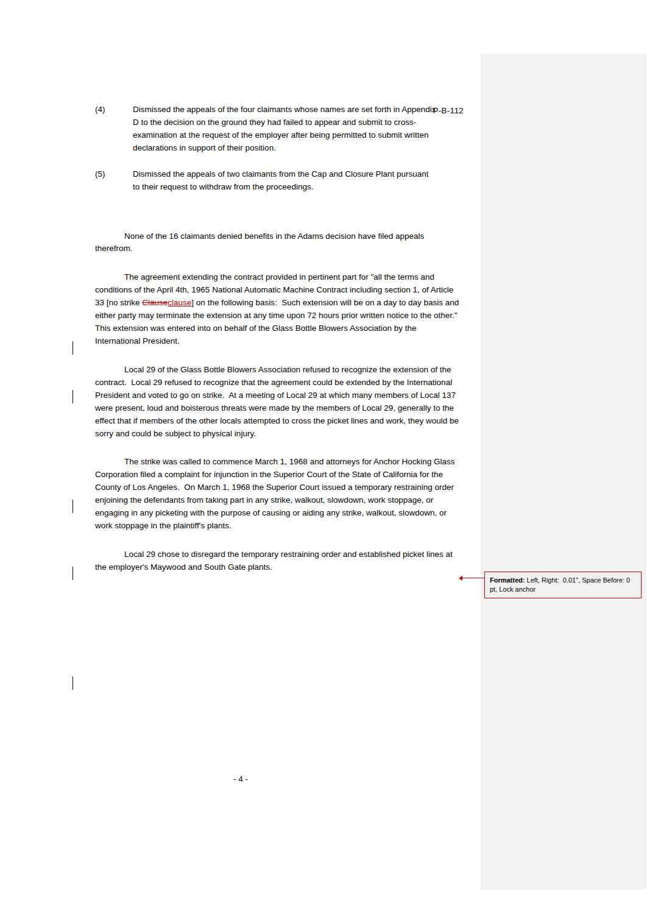P-B-112
(4)
Dismissed the appeals of the four claimants whose names are set forth in Appendix D to the decision on the ground they had failed to appear and submit to cross-examination at the request of the employer after being permitted to submit written declarations in support of their position.
(5)
Dismissed the appeals of two claimants from the Cap and Closure Plant pursuant to their request to withdraw from the proceedings.
None of the 16 claimants denied benefits in the Adams decision have filed appeals therefrom.
The agreement extending the contract provided in pertinent part for "all the terms and conditions of the April 4th, 1965 National Automatic Machine Contract including section 1, of Article 33 [no strike Clause clause] on the following basis: Such extension will be on a day to day basis and either party may terminate the extension at any time upon 72 hours prior written notice to the other." This extension was entered into on behalf of the Glass Bottle Blowers Association by the International President.
Local 29 of the Glass Bottle Blowers Association refused to recognize the extension of the contract. Local 29 refused to recognize that the agreement could be extended by the International President and voted to go on strike. At a meeting of Local 29 at which many members of Local 137 were present, loud and boisterous threats were made by the members of Local 29, generally to the effect that if members of the other locals attempted to cross the picket lines and work, they would be sorry and could be subject to physical injury.
The strike was called to commence March 1, 1968 and attorneys for Anchor Hocking Glass Corporation filed a complaint for injunction in the Superior Court of the State of California for the County of Los Angeles. On March 1, 1968 the Superior Court issued a temporary restraining order enjoining the defendants from taking part in any strike, walkout, slowdown, work stoppage, or engaging in any picketing with the purpose of causing or aiding any strike, walkout, slowdown, or work stoppage in the plaintiff's plants.
Local 29 chose to disregard the temporary restraining order and established picket lines at the employer's Maywood and South Gate plants.
Formatted: Left, Right: 0.01", Space Before: 0 pt, Lock anchor
- 4 -